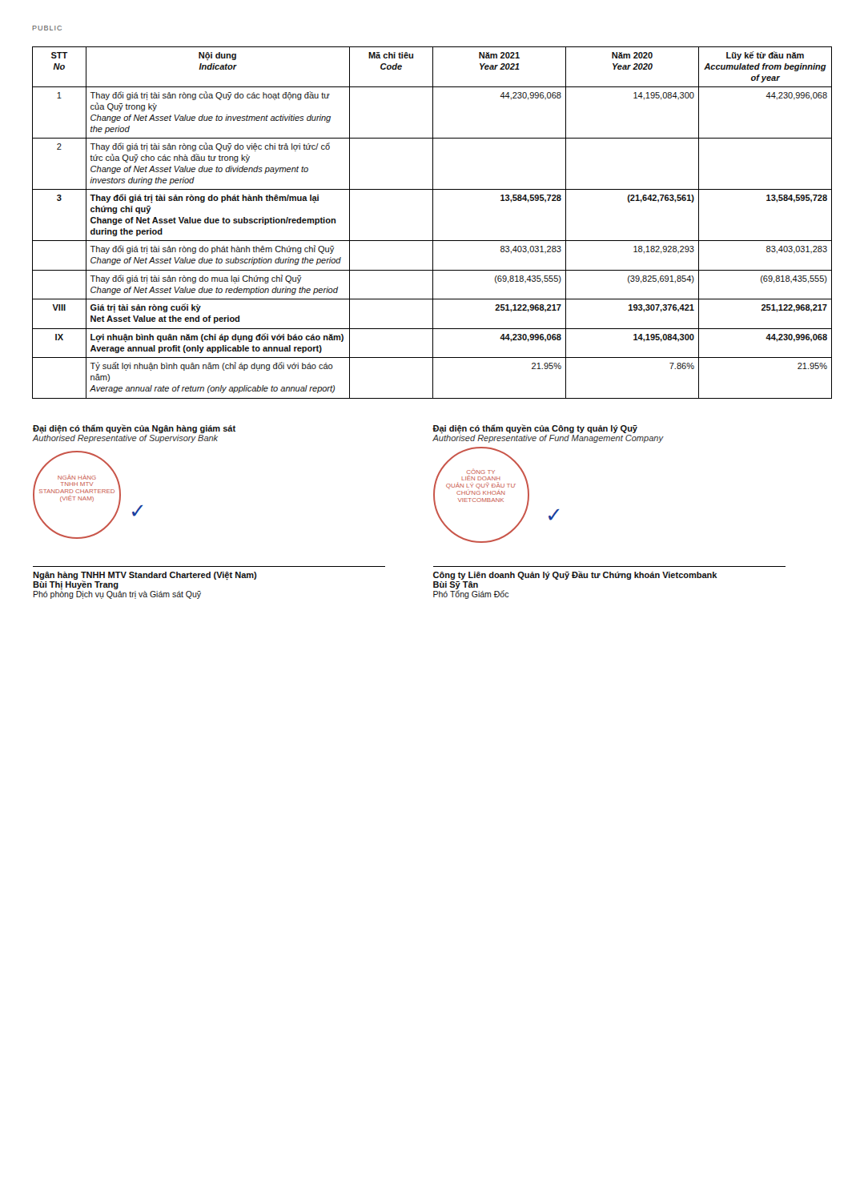PUBLIC
| STT No | Nội dung Indicator | Mã chỉ tiêu Code | Năm 2021 Year 2021 | Năm 2020 Year 2020 | Lũy kế từ đầu năm Accumulated from beginning of year |
| --- | --- | --- | --- | --- | --- |
| 1 | Thay đổi giá trị tài sản ròng của Quỹ do các hoạt động đầu tư của Quỹ trong kỳ Change of Net Asset Value due to investment activities during the period | | 44,230,996,068 | 14,195,084,300 | 44,230,996,068 |
| 2 | Thay đổi giá trị tài sản ròng của Quỹ do việc chi trả lợi tức/ cổ tức của Quỹ cho các nhà đầu tư trong kỳ Change of Net Asset Value due to dividends payment to investors during the period | | | | |
| 3 | Thay đổi giá trị tài sản ròng do phát hành thêm/mua lại chứng chỉ quỹ Change of Net Asset Value due to subscription/redemption during the period | | 13,584,595,728 | (21,642,763,561) | 13,584,595,728 |
| | Thay đổi giá trị tài sản ròng do phát hành thêm Chứng chỉ Quỹ Change of Net Asset Value due to subscription during the period | | 83,403,031,283 | 18,182,928,293 | 83,403,031,283 |
| | Thay đổi giá trị tài sản ròng do mua lại Chứng chỉ Quỹ Change of Net Asset Value due to redemption during the period | | (69,818,435,555) | (39,825,691,854) | (69,818,435,555) |
| VIII | Giá trị tài sản ròng cuối kỳ Net Asset Value at the end of period | | 251,122,968,217 | 193,307,376,421 | 251,122,968,217 |
| IX | Lợi nhuận bình quân năm (chỉ áp dụng đối với báo cáo năm) Average annual profit (only applicable to annual report) | | 44,230,996,068 | 14,195,084,300 | 44,230,996,068 |
| | Tỷ suất lợi nhuận bình quân năm (chỉ áp dụng đối với báo cáo năm) Average annual rate of return (only applicable to annual report) | | 21.95% | 7.86% | 21.95% |
| Đại diện có thẩm quyền của Ngân hàng giám sát Authorised Representative of Supervisory Bank NGÂN HÀNG TNHH MTV STANDARD CHARTERED (VIỆT NAM) ✓ Ngân hàng TNHH MTV Standard Chartered (Việt Nam) Bùi Thị Huyền Trang Phó phòng Dịch vụ Quản trị và Giám sát Quỹ | Đại diện có thẩm quyền của Công ty quản lý Quỹ Authorised Representative of Fund Management Company CÔNG TY LIÊN DOANH QUẢN LÝ QUỸ ĐẦU TƯ CHỨNG KHOÁN VIETCOMBANK ✓ Công ty Liên doanh Quản lý Quỹ Đầu tư Chứng khoán Vietcombank Bùi Sỹ Tân Phó Tổng Giám Đốc |